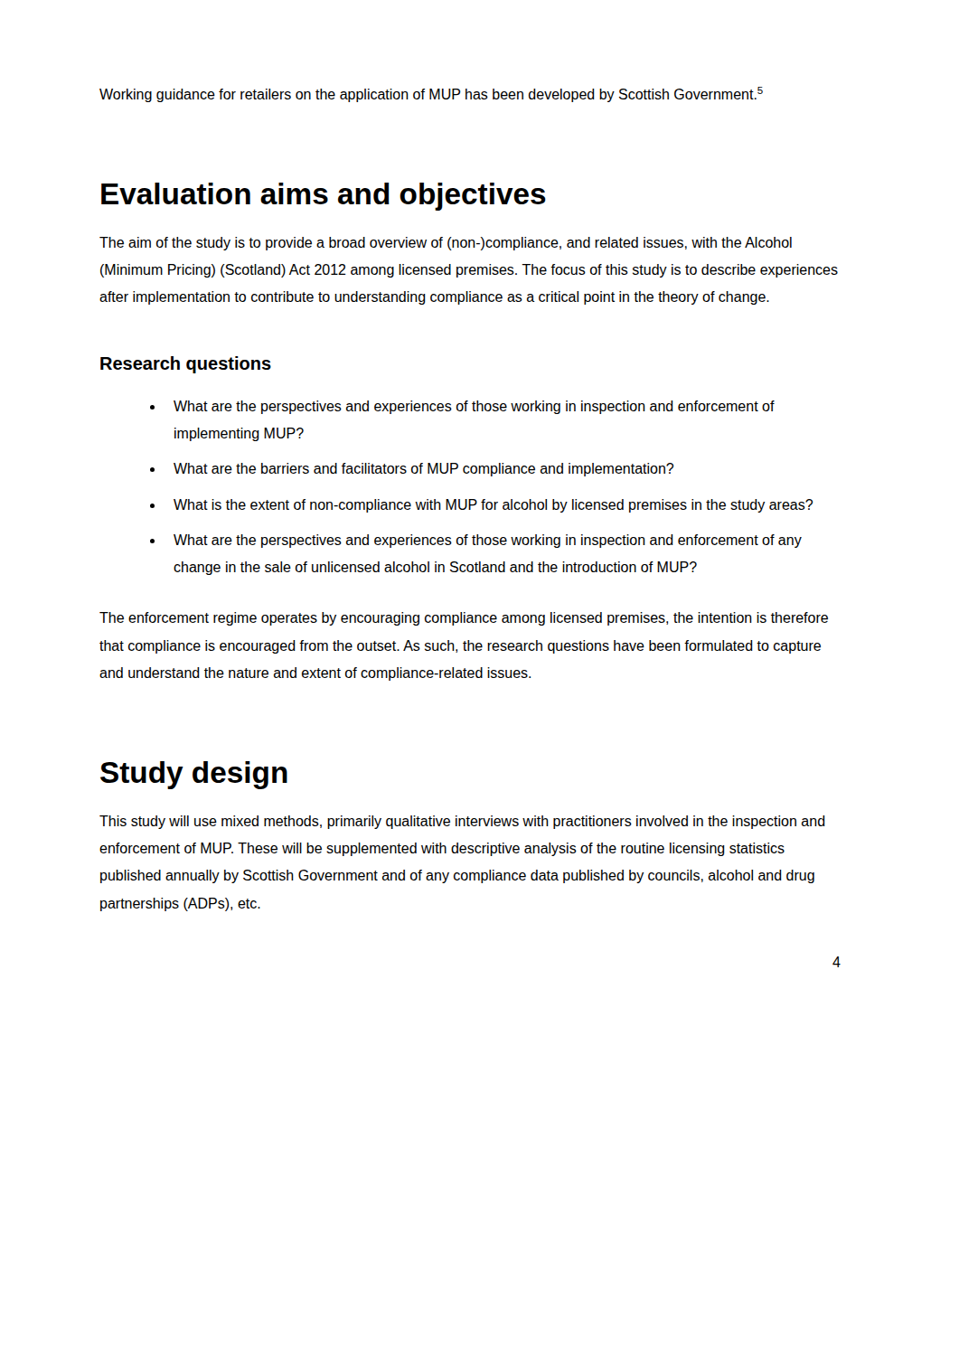Working guidance for retailers on the application of MUP has been developed by Scottish Government.5
Evaluation aims and objectives
The aim of the study is to provide a broad overview of (non-)compliance, and related issues, with the Alcohol (Minimum Pricing) (Scotland) Act 2012 among licensed premises. The focus of this study is to describe experiences after implementation to contribute to understanding compliance as a critical point in the theory of change.
Research questions
What are the perspectives and experiences of those working in inspection and enforcement of implementing MUP?
What are the barriers and facilitators of MUP compliance and implementation?
What is the extent of non-compliance with MUP for alcohol by licensed premises in the study areas?
What are the perspectives and experiences of those working in inspection and enforcement of any change in the sale of unlicensed alcohol in Scotland and the introduction of MUP?
The enforcement regime operates by encouraging compliance among licensed premises, the intention is therefore that compliance is encouraged from the outset. As such, the research questions have been formulated to capture and understand the nature and extent of compliance-related issues.
Study design
This study will use mixed methods, primarily qualitative interviews with practitioners involved in the inspection and enforcement of MUP. These will be supplemented with descriptive analysis of the routine licensing statistics published annually by Scottish Government and of any compliance data published by councils, alcohol and drug partnerships (ADPs), etc.
4